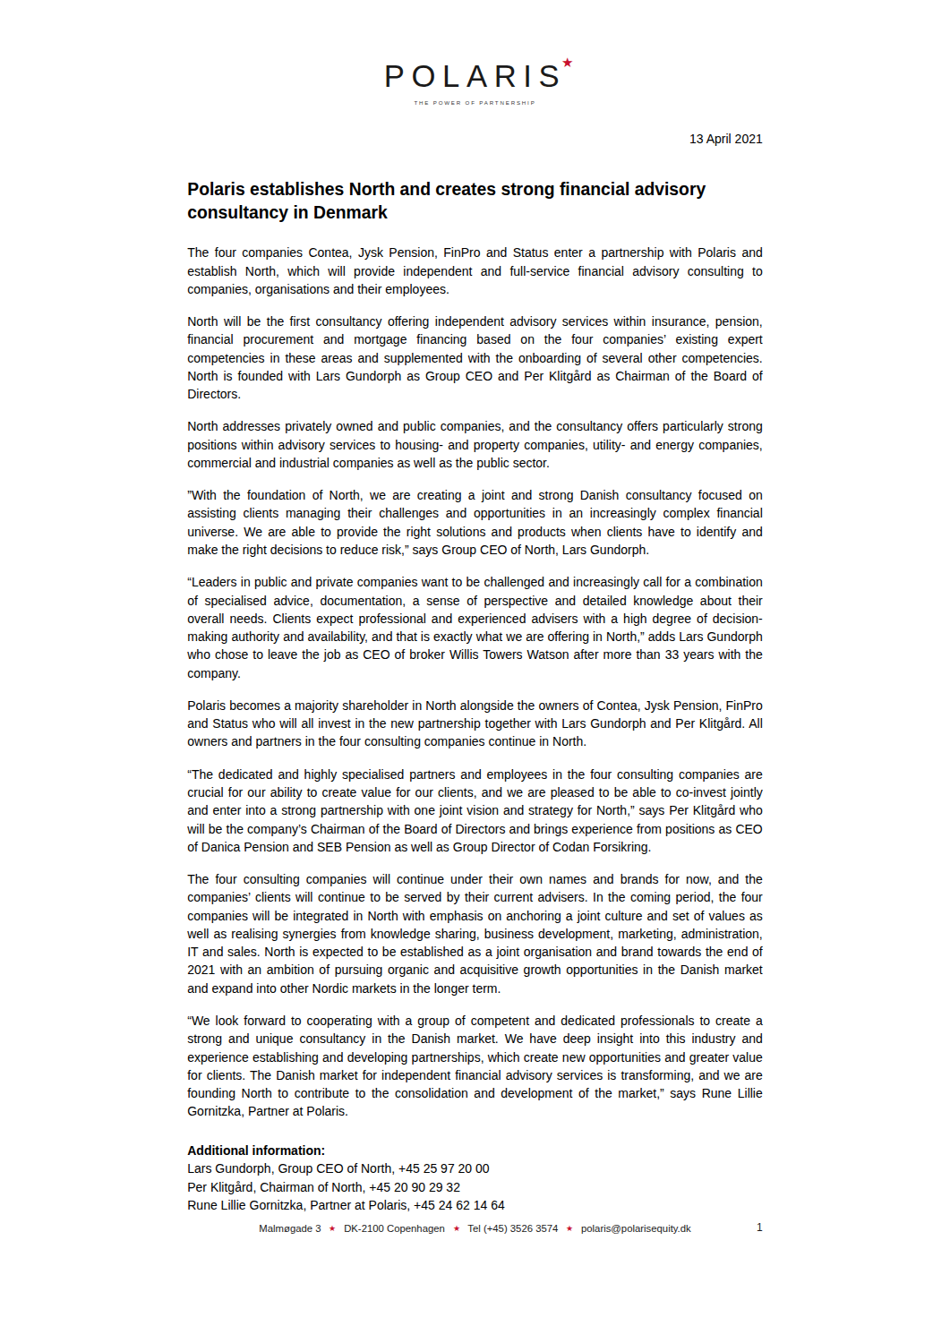POLARIS★
THE POWER OF PARTNERSHIP
13 April 2021
Polaris establishes North and creates strong financial advisory consultancy in Denmark
The four companies Contea, Jysk Pension, FinPro and Status enter a partnership with Polaris and establish North, which will provide independent and full-service financial advisory consulting to companies, organisations and their employees.
North will be the first consultancy offering independent advisory services within insurance, pension, financial procurement and mortgage financing based on the four companies’ existing expert competencies in these areas and supplemented with the onboarding of several other competencies. North is founded with Lars Gundorph as Group CEO and Per Klitgård as Chairman of the Board of Directors.
North addresses privately owned and public companies, and the consultancy offers particularly strong positions within advisory services to housing- and property companies, utility- and energy companies, commercial and industrial companies as well as the public sector.
”With the foundation of North, we are creating a joint and strong Danish consultancy focused on assisting clients managing their challenges and opportunities in an increasingly complex financial universe. We are able to provide the right solutions and products when clients have to identify and make the right decisions to reduce risk,” says Group CEO of North, Lars Gundorph.
“Leaders in public and private companies want to be challenged and increasingly call for a combination of specialised advice, documentation, a sense of perspective and detailed knowledge about their overall needs. Clients expect professional and experienced advisers with a high degree of decision-making authority and availability, and that is exactly what we are offering in North,” adds Lars Gundorph who chose to leave the job as CEO of broker Willis Towers Watson after more than 33 years with the company.
Polaris becomes a majority shareholder in North alongside the owners of Contea, Jysk Pension, FinPro and Status who will all invest in the new partnership together with Lars Gundorph and Per Klitgård. All owners and partners in the four consulting companies continue in North.
“The dedicated and highly specialised partners and employees in the four consulting companies are crucial for our ability to create value for our clients, and we are pleased to be able to co-invest jointly and enter into a strong partnership with one joint vision and strategy for North,” says Per Klitgård who will be the company’s Chairman of the Board of Directors and brings experience from positions as CEO of Danica Pension and SEB Pension as well as Group Director of Codan Forsikring.
The four consulting companies will continue under their own names and brands for now, and the companies’ clients will continue to be served by their current advisers. In the coming period, the four companies will be integrated in North with emphasis on anchoring a joint culture and set of values as well as realising synergies from knowledge sharing, business development, marketing, administration, IT and sales. North is expected to be established as a joint organisation and brand towards the end of 2021 with an ambition of pursuing organic and acquisitive growth opportunities in the Danish market and expand into other Nordic markets in the longer term.
“We look forward to cooperating with a group of competent and dedicated professionals to create a strong and unique consultancy in the Danish market. We have deep insight into this industry and experience establishing and developing partnerships, which create new opportunities and greater value for clients. The Danish market for independent financial advisory services is transforming, and we are founding North to contribute to the consolidation and development of the market,” says Rune Lillie Gornitzka, Partner at Polaris.
Additional information:
Lars Gundorph, Group CEO of North, +45 25 97 20 00
Per Klitgård, Chairman of North, +45 20 90 29 32
Rune Lillie Gornitzka, Partner at Polaris, +45 24 62 14 64
Malmøgade 3 ★ DK-2100 Copenhagen ★ Tel (+45) 3526 3574 ★ polaris@polarisequity.dk
1